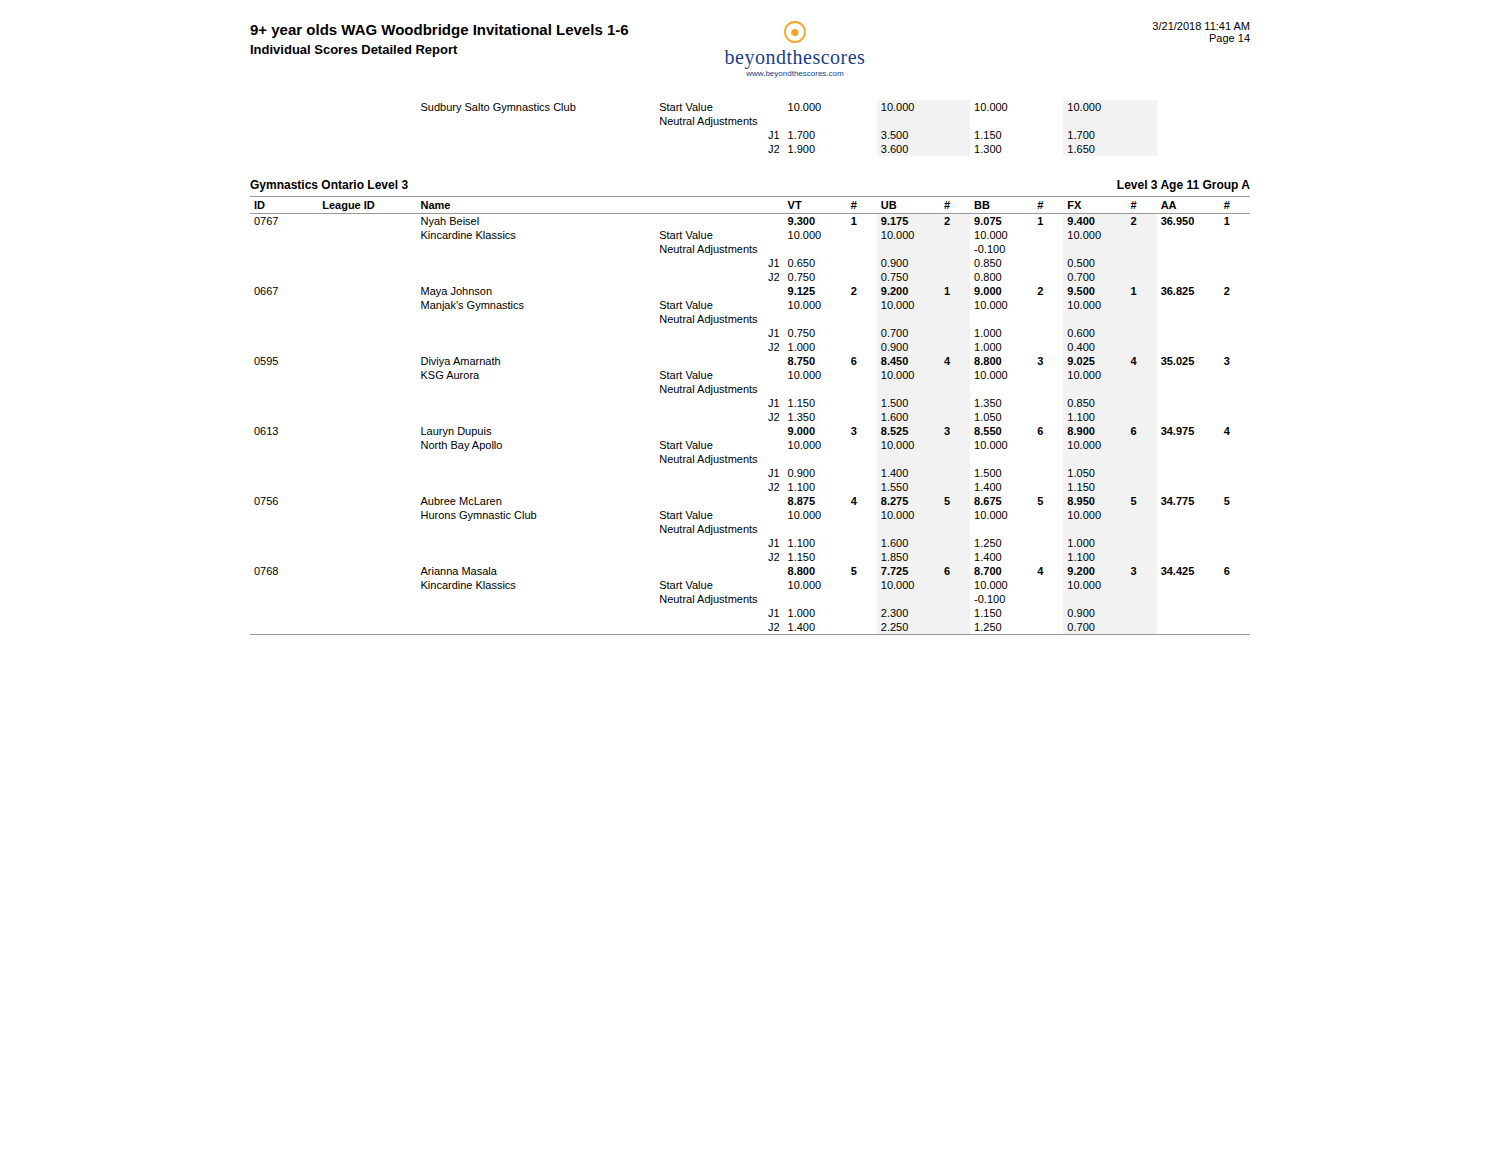9+ year olds WAG Woodbridge Invitational Levels 1-6
Individual Scores Detailed Report
⦿
beyondthescores
www.beyondthescores.com
3/21/2018 11:41 AM
Page 14
| | | Sudbury Salto Gymnastics Club | Start Value | 10.000 | | 10.000 | | 10.000 | | 10.000 | | | |
| | | | Neutral Adjustments | | | | | | | | | | |
| | | | J1 | 1.700 | | 3.500 | | 1.150 | | 1.700 | | | |
| | | | J2 | 1.900 | | 3.600 | | 1.300 | | 1.650 | | | |
Gymnastics Ontario Level 3
Level 3 Age 11 Group A
| ID | League ID | Name | | VT | # | UB | # | BB | # | FX | # | AA | # |
| --- | --- | --- | --- | --- | --- | --- | --- | --- | --- | --- | --- | --- | --- |
| 0767 | | Nyah Beisel | | 9.300 | 1 | 9.175 | 2 | 9.075 | 1 | 9.400 | 2 | 36.950 | 1 |
| | | Kincardine Klassics | Start Value | 10.000 | | 10.000 | | 10.000 | | 10.000 | | | |
| | | | Neutral Adjustments | | | | | -0.100 | | | | | |
| | | | J1 | 0.650 | | 0.900 | | 0.850 | | 0.500 | | | |
| | | | J2 | 0.750 | | 0.750 | | 0.800 | | 0.700 | | | |
| 0667 | | Maya Johnson | | 9.125 | 2 | 9.200 | 1 | 9.000 | 2 | 9.500 | 1 | 36.825 | 2 |
| | | Manjak's Gymnastics | Start Value | 10.000 | | 10.000 | | 10.000 | | 10.000 | | | |
| | | | Neutral Adjustments | | | | | | | | | | |
| | | | J1 | 0.750 | | 0.700 | | 1.000 | | 0.600 | | | |
| | | | J2 | 1.000 | | 0.900 | | 1.000 | | 0.400 | | | |
| 0595 | | Diviya Amarnath | | 8.750 | 6 | 8.450 | 4 | 8.800 | 3 | 9.025 | 4 | 35.025 | 3 |
| | | KSG Aurora | Start Value | 10.000 | | 10.000 | | 10.000 | | 10.000 | | | |
| | | | Neutral Adjustments | | | | | | | | | | |
| | | | J1 | 1.150 | | 1.500 | | 1.350 | | 0.850 | | | |
| | | | J2 | 1.350 | | 1.600 | | 1.050 | | 1.100 | | | |
| 0613 | | Lauryn Dupuis | | 9.000 | 3 | 8.525 | 3 | 8.550 | 6 | 8.900 | 6 | 34.975 | 4 |
| | | North Bay Apollo | Start Value | 10.000 | | 10.000 | | 10.000 | | 10.000 | | | |
| | | | Neutral Adjustments | | | | | | | | | | |
| | | | J1 | 0.900 | | 1.400 | | 1.500 | | 1.050 | | | |
| | | | J2 | 1.100 | | 1.550 | | 1.400 | | 1.150 | | | |
| 0756 | | Aubree McLaren | | 8.875 | 4 | 8.275 | 5 | 8.675 | 5 | 8.950 | 5 | 34.775 | 5 |
| | | Hurons Gymnastic Club | Start Value | 10.000 | | 10.000 | | 10.000 | | 10.000 | | | |
| | | | Neutral Adjustments | | | | | | | | | | |
| | | | J1 | 1.100 | | 1.600 | | 1.250 | | 1.000 | | | |
| | | | J2 | 1.150 | | 1.850 | | 1.400 | | 1.100 | | | |
| 0768 | | Arianna Masala | | 8.800 | 5 | 7.725 | 6 | 8.700 | 4 | 9.200 | 3 | 34.425 | 6 |
| | | Kincardine Klassics | Start Value | 10.000 | | 10.000 | | 10.000 | | 10.000 | | | |
| | | | Neutral Adjustments | | | | | -0.100 | | | | | |
| | | | J1 | 1.000 | | 2.300 | | 1.150 | | 0.900 | | | |
| | | | J2 | 1.400 | | 2.250 | | 1.250 | | 0.700 | | | |